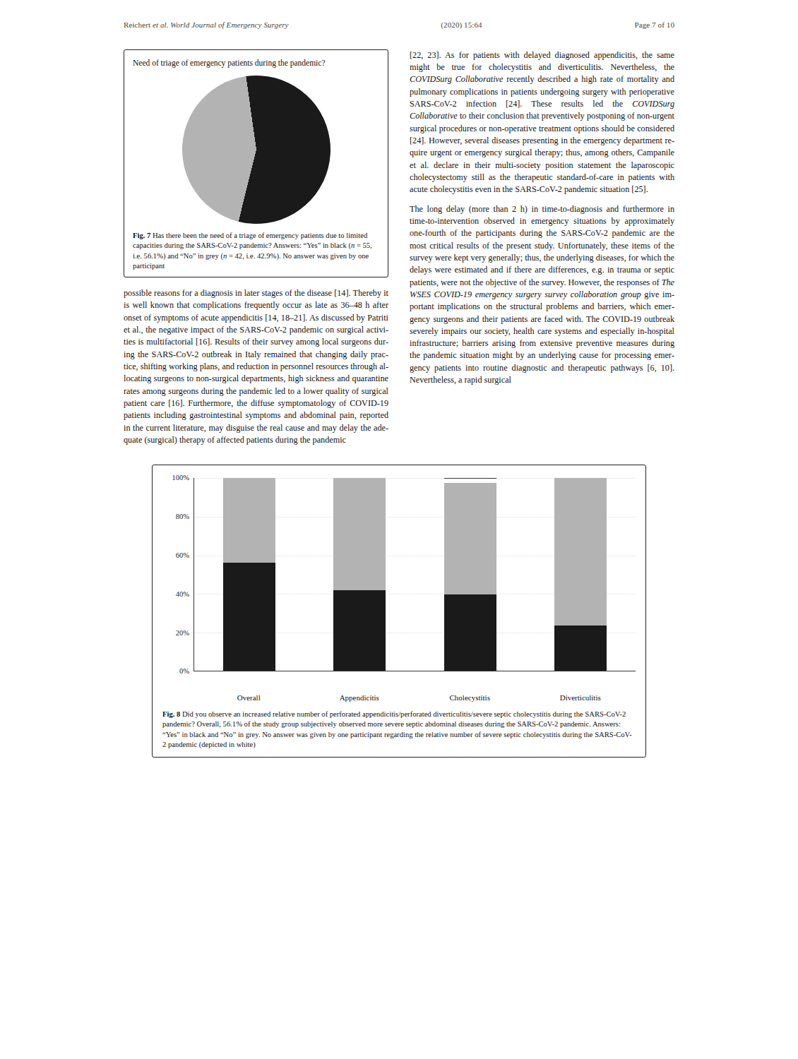Reichert et al. World Journal of Emergency Surgery
(2020) 15:64
Page 7 of 10
Need of triage of emergency patients during the pandemic?
Fig. 7 Has there been the need of a triage of emergency patients due to limited capacities during the SARS-CoV-2 pandemic? Answers: “Yes” in black (n = 55, i.e. 56.1%) and “No” in grey (n = 42, i.e. 42.9%). No answer was given by one participant
possible reasons for a diagnosis in later stages of the disease [14]. Thereby it is well known that complications frequently occur as late as 36–48 h after onset of symptoms of acute appendicitis [14, 18–21]. As discussed by Patriti et al., the negative impact of the SARS-CoV-2 pandemic on surgical activities is multifactorial [16]. Results of their survey among local surgeons during the SARS-CoV-2 outbreak in Italy remained that changing daily practice, shifting working plans, and reduction in personnel resources through allocating surgeons to non-surgical departments, high sickness and quarantine rates among surgeons during the pandemic led to a lower quality of surgical patient care [16]. Furthermore, the diffuse symptomatology of COVID-19 patients including gastrointestinal symptoms and abdominal pain, reported in the current literature, may disguise the real cause and may delay the adequate (surgical) therapy of affected patients during the pandemic
[22, 23]. As for patients with delayed diagnosed appendicitis, the same might be true for cholecystitis and diverticulitis. Nevertheless, the COVIDSurg Collaborative recently described a high rate of mortality and pulmonary complications in patients undergoing surgery with perioperative SARS-CoV-2 infection [24]. These results led the COVIDSurg Collaborative to their conclusion that preventively postponing of non-urgent surgical procedures or non-operative treatment options should be considered [24]. However, several diseases presenting in the emergency department require urgent or emergency surgical therapy; thus, among others, Campanile et al. declare in their multi-society position statement the laparoscopic cholecystectomy still as the therapeutic standard-of-care in patients with acute cholecystitis even in the SARS-CoV-2 pandemic situation [25].
The long delay (more than 2 h) in time-to-diagnosis and furthermore in time-to-intervention observed in emergency situations by approximately one-fourth of the participants during the SARS-CoV-2 pandemic are the most critical results of the present study. Unfortunately, these items of the survey were kept very generally; thus, the underlying diseases, for which the delays were estimated and if there are differences, e.g. in trauma or septic patients, were not the objective of the survey. However, the responses of The WSES COVID-19 emergency surgery survey collaboration group give important implications on the structural problems and barriers, which emergency surgeons and their patients are faced with. The COVID-19 outbreak severely impairs our society, health care systems and especially in-hospital infrastructure; barriers arising from extensive preventive measures during the pandemic situation might by an underlying cause for processing emergency patients into routine diagnostic and therapeutic pathways [6, 10]. Nevertheless, a rapid surgical
100% 80% 60% 40% 20% 0%
Overall Appendicitis Cholecystitis Diverticulitis
Fig. 8 Did you observe an increased relative number of perforated appendicitis/perforated diverticulitis/severe septic cholecystitis during the SARS-CoV-2 pandemic? Overall, 56.1% of the study group subjectively observed more severe septic abdominal diseases during the SARS-CoV-2 pandemic. Answers: “Yes” in black and “No” in grey. No answer was given by one participant regarding the relative number of severe septic cholecystitis during the SARS-CoV-2 pandemic (depicted in white)